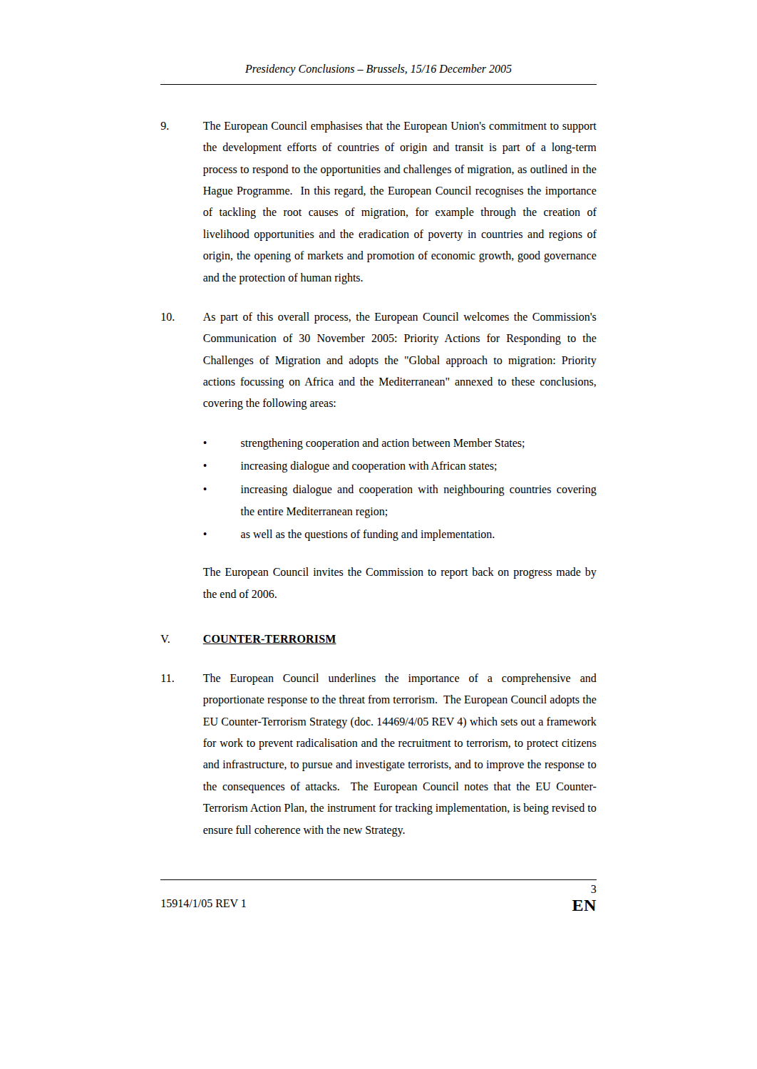Presidency Conclusions – Brussels, 15/16 December 2005
9.
The European Council emphasises that the European Union's commitment to support the development efforts of countries of origin and transit is part of a long-term process to respond to the opportunities and challenges of migration, as outlined in the Hague Programme. In this regard, the European Council recognises the importance of tackling the root causes of migration, for example through the creation of livelihood opportunities and the eradication of poverty in countries and regions of origin, the opening of markets and promotion of economic growth, good governance and the protection of human rights.
10.
As part of this overall process, the European Council welcomes the Commission's Communication of 30 November 2005: Priority Actions for Responding to the Challenges of Migration and adopts the "Global approach to migration: Priority actions focussing on Africa and the Mediterranean" annexed to these conclusions, covering the following areas:
•strengthening cooperation and action between Member States;
•increasing dialogue and cooperation with African states;
•increasing dialogue and cooperation with neighbouring countries covering the entire Mediterranean region;
•as well as the questions of funding and implementation.
The European Council invites the Commission to report back on progress made by the end of 2006.
V.
COUNTER-TERRORISM
11.
The European Council underlines the importance of a comprehensive and proportionate response to the threat from terrorism. The European Council adopts the EU Counter-Terrorism Strategy (doc. 14469/4/05 REV 4) which sets out a framework for work to prevent radicalisation and the recruitment to terrorism, to protect citizens and infrastructure, to pursue and investigate terrorists, and to improve the response to the consequences of attacks. The European Council notes that the EU Counter-Terrorism Action Plan, the instrument for tracking implementation, is being revised to ensure full coherence with the new Strategy.
15914/1/05 REV 1
3 EN